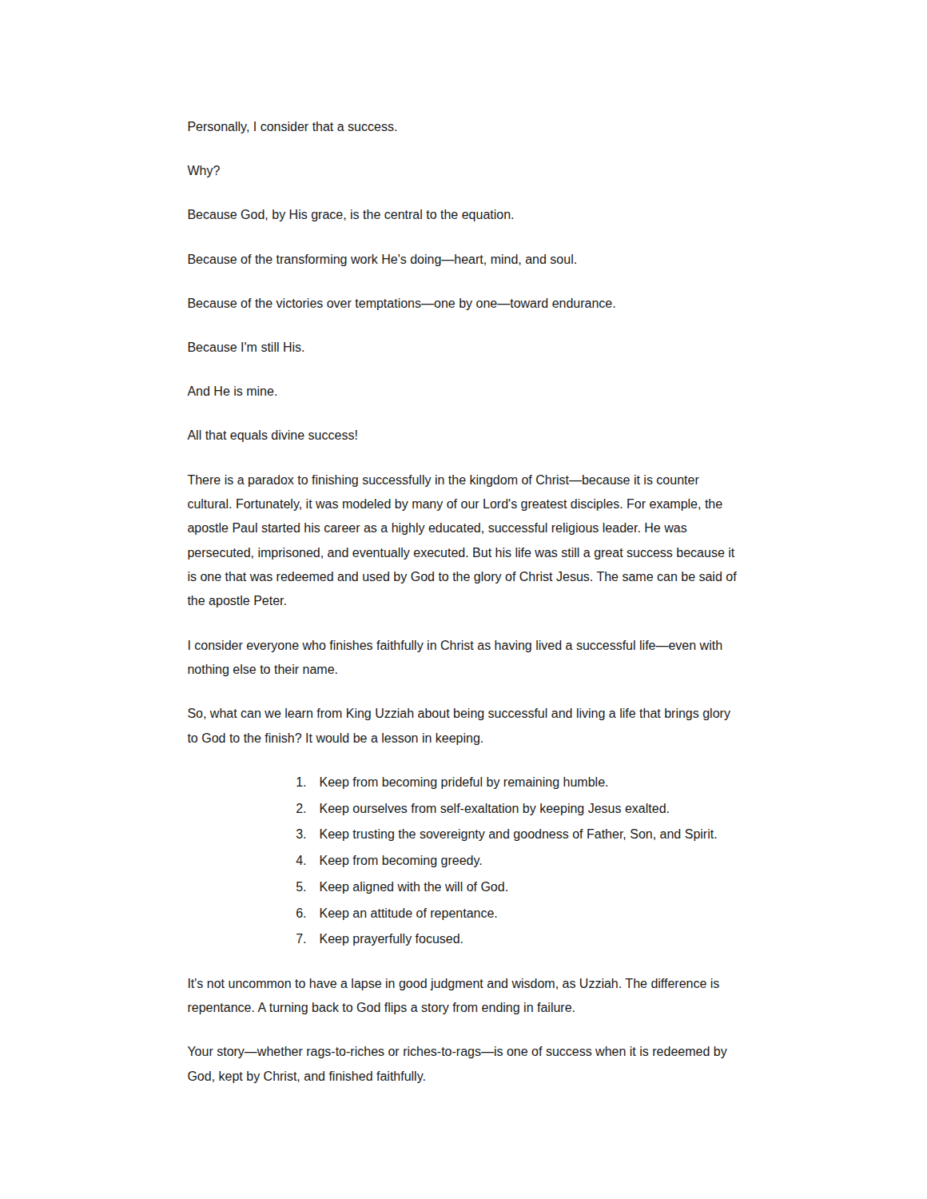Personally, I consider that a success.
Why?
Because God, by His grace, is the central to the equation.
Because of the transforming work He's doing—heart, mind, and soul.
Because of the victories over temptations—one by one—toward endurance.
Because I'm still His.
And He is mine.
All that equals divine success!
There is a paradox to finishing successfully in the kingdom of Christ—because it is counter cultural. Fortunately, it was modeled by many of our Lord's greatest disciples. For example, the apostle Paul started his career as a highly educated, successful religious leader. He was persecuted, imprisoned, and eventually executed. But his life was still a great success because it is one that was redeemed and used by God to the glory of Christ Jesus. The same can be said of the apostle Peter.
I consider everyone who finishes faithfully in Christ as having lived a successful life—even with nothing else to their name.
So, what can we learn from King Uzziah about being successful and living a life that brings glory to God to the finish? It would be a lesson in keeping.
Keep from becoming prideful by remaining humble.
Keep ourselves from self-exaltation by keeping Jesus exalted.
Keep trusting the sovereignty and goodness of Father, Son, and Spirit.
Keep from becoming greedy.
Keep aligned with the will of God.
Keep an attitude of repentance.
Keep prayerfully focused.
It's not uncommon to have a lapse in good judgment and wisdom, as Uzziah. The difference is repentance. A turning back to God flips a story from ending in failure.
Your story—whether rags-to-riches or riches-to-rags—is one of success when it is redeemed by God, kept by Christ, and finished faithfully.